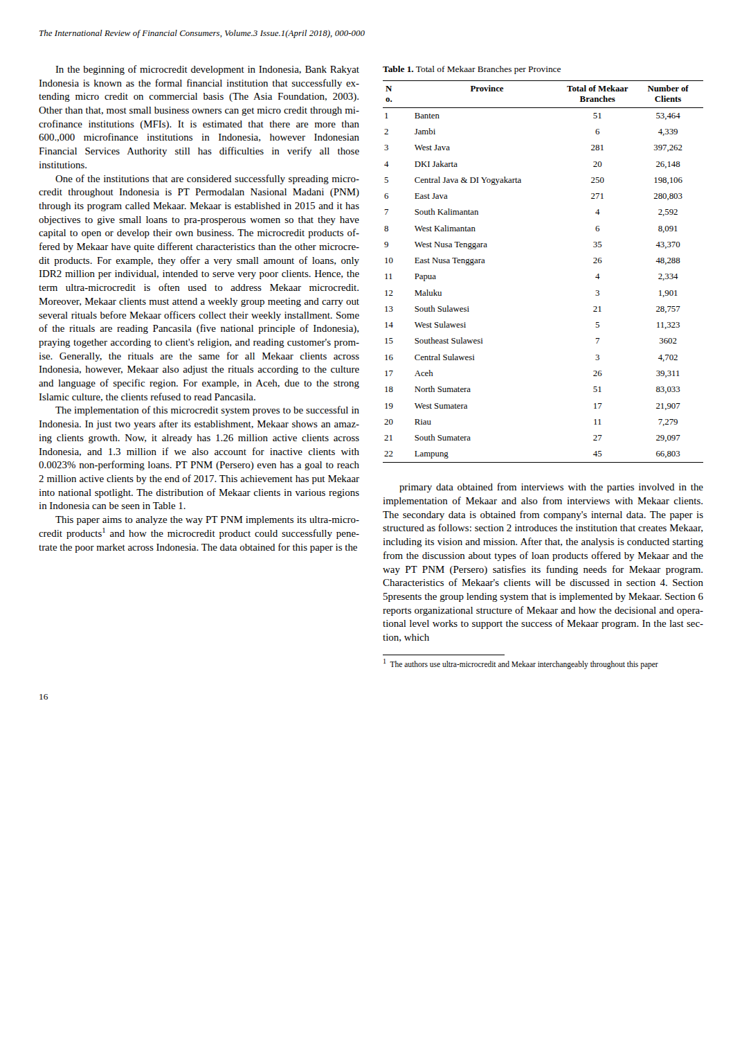The International Review of Financial Consumers, Volume.3 Issue.1(April 2018), 000-000
In the beginning of microcredit development in Indonesia, Bank Rakyat Indonesia is known as the formal financial institution that successfully extending micro credit on commercial basis (The Asia Foundation, 2003). Other than that, most small business owners can get micro credit through microfinance institutions (MFIs). It is estimated that there are more than 600.,000 microfinance institutions in Indonesia, however Indonesian Financial Services Authority still has difficulties in verify all those institutions.
One of the institutions that are considered successfully spreading microcredit throughout Indonesia is PT Permodalan Nasional Madani (PNM) through its program called Mekaar. Mekaar is established in 2015 and it has objectives to give small loans to pra-prosperous women so that they have capital to open or develop their own business. The microcredit products offered by Mekaar have quite different characteristics than the other microcredit products. For example, they offer a very small amount of loans, only IDR2 million per individual, intended to serve very poor clients. Hence, the term ultra-microcredit is often used to address Mekaar microcredit. Moreover, Mekaar clients must attend a weekly group meeting and carry out several rituals before Mekaar officers collect their weekly installment. Some of the rituals are reading Pancasila (five national principle of Indonesia), praying together according to client's religion, and reading customer's promise. Generally, the rituals are the same for all Mekaar clients across Indonesia, however, Mekaar also adjust the rituals according to the culture and language of specific region. For example, in Aceh, due to the strong Islamic culture, the clients refused to read Pancasila.
The implementation of this microcredit system proves to be successful in Indonesia. In just two years after its establishment, Mekaar shows an amazing clients growth. Now, it already has 1.26 million active clients across Indonesia, and 1.3 million if we also account for inactive clients with 0.0023% non-performing loans. PT PNM (Persero) even has a goal to reach 2 million active clients by the end of 2017. This achievement has put Mekaar into national spotlight. The distribution of Mekaar clients in various regions in Indonesia can be seen in Table 1.
This paper aims to analyze the way PT PNM implements its ultra-microcredit products1 and how the microcredit product could successfully penetrate the poor market across Indonesia. The data obtained for this paper is the
Table 1. Total of Mekaar Branches per Province
| N o. | Province | Total of Mekaar Branches | Number of Clients |
| --- | --- | --- | --- |
| 1 | Banten | 51 | 53,464 |
| 2 | Jambi | 6 | 4,339 |
| 3 | West Java | 281 | 397,262 |
| 4 | DKI Jakarta | 20 | 26,148 |
| 5 | Central Java & DI Yogyakarta | 250 | 198,106 |
| 6 | East Java | 271 | 280,803 |
| 7 | South Kalimantan | 4 | 2,592 |
| 8 | West Kalimantan | 6 | 8,091 |
| 9 | West Nusa Tenggara | 35 | 43,370 |
| 10 | East Nusa Tenggara | 26 | 48,288 |
| 11 | Papua | 4 | 2,334 |
| 12 | Maluku | 3 | 1,901 |
| 13 | South Sulawesi | 21 | 28,757 |
| 14 | West Sulawesi | 5 | 11,323 |
| 15 | Southeast Sulawesi | 7 | 3602 |
| 16 | Central Sulawesi | 3 | 4,702 |
| 17 | Aceh | 26 | 39,311 |
| 18 | North Sumatera | 51 | 83,033 |
| 19 | West Sumatera | 17 | 21,907 |
| 20 | Riau | 11 | 7,279 |
| 21 | South Sumatera | 27 | 29,097 |
| 22 | Lampung | 45 | 66,803 |
primary data obtained from interviews with the parties involved in the implementation of Mekaar and also from interviews with Mekaar clients. The secondary data is obtained from company's internal data. The paper is structured as follows: section 2 introduces the institution that creates Mekaar, including its vision and mission. After that, the analysis is conducted starting from the discussion about types of loan products offered by Mekaar and the way PT PNM (Persero) satisfies its funding needs for Mekaar program. Characteristics of Mekaar's clients will be discussed in section 4. Section 5presents the group lending system that is implemented by Mekaar. Section 6 reports organizational structure of Mekaar and how the decisional and operational level works to support the success of Mekaar program. In the last section, which
1 The authors use ultra-microcredit and Mekaar interchangeably throughout this paper
16